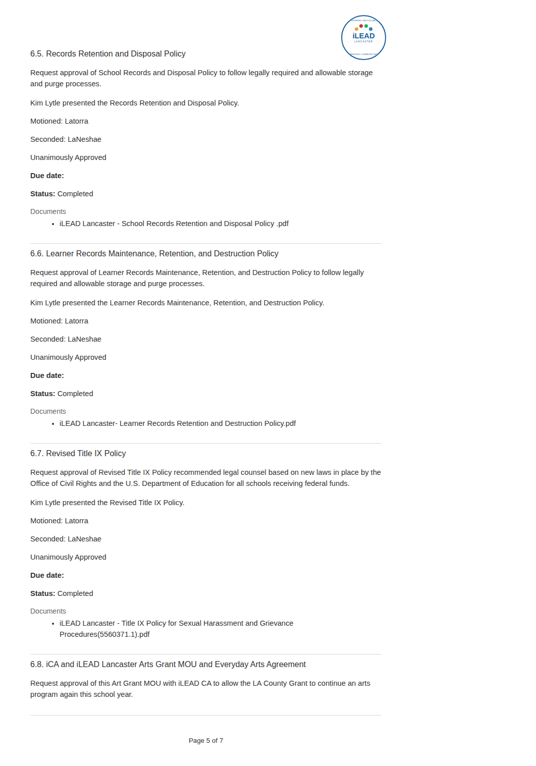INSPIRING INDIVIDUALS
iLEAD
LANCASTER
SERVING COMMUNITIES
6.5. Records Retention and Disposal Policy
Request approval of School Records and Disposal Policy to follow legally required and allowable storage and purge processes.
Kim Lytle presented the Records Retention and Disposal Policy.
Motioned: Latorra
Seconded: LaNeshae
Unanimously Approved
Due date:
Status: Completed
Documents
iLEAD Lancaster - School Records Retention and Disposal Policy .pdf
6.6. Learner Records Maintenance, Retention, and Destruction Policy
Request approval of Learner Records Maintenance, Retention, and Destruction Policy to follow legally required and allowable storage and purge processes.
Kim Lytle presented the Learner Records Maintenance, Retention, and Destruction Policy.
Motioned: Latorra
Seconded: LaNeshae
Unanimously Approved
Due date:
Status: Completed
Documents
iLEAD Lancaster- Learner Records Retention and Destruction Policy.pdf
6.7. Revised Title IX Policy
Request approval of Revised Title IX Policy recommended legal counsel based on new laws in place by the Office of Civil Rights and the U.S. Department of Education for all schools receiving federal funds.
Kim Lytle presented the Revised Title IX Policy.
Motioned: Latorra
Seconded: LaNeshae
Unanimously Approved
Due date:
Status: Completed
Documents
iLEAD Lancaster - Title IX Policy for Sexual Harassment and Grievance Procedures(5560371.1).pdf
6.8. iCA and iLEAD Lancaster Arts Grant MOU and Everyday Arts Agreement
Request approval of this Art Grant MOU with iLEAD CA to allow the LA County Grant to continue an arts program again this school year.
Page 5 of 7